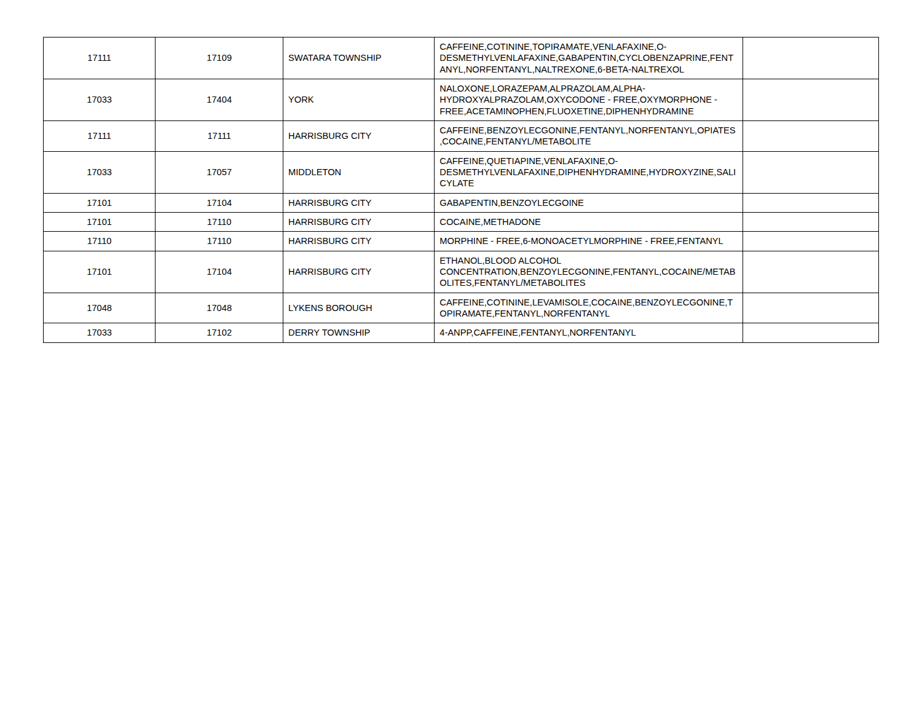| 17111 | 17109 | SWATARA TOWNSHIP | CAFFEINE,COTININE,TOPIRAMATE,VENLAFAXINE,O-DESMETHYLVENLAFAXINE,GABAPENTIN,CYCLOBENZAPRINE,FENTANYL,NORFENTANYL,NALTREXONE,6-BETA-NALTREXOL | |
| 17033 | 17404 | YORK | NALOXONE,LORAZEPAM,ALPRAZOLAM,ALPHA-HYDROXYALPRAZOLAM,OXYCODONE - FREE,OXYMORPHONE - FREE,ACETAMINOPHEN,FLUOXETINE,DIPHENHYDRAMINE | |
| 17111 | 17111 | HARRISBURG CITY | CAFFEINE,BENZOYLECGONINE,FENTANYL,NORFENTANYL,OPIATES,COCAINE,FENTANYL/METABOLITE | |
| 17033 | 17057 | MIDDLETON | CAFFEINE,QUETIAPINE,VENLAFAXINE,O-DESMETHYLVENLAFAXINE,DIPHENHYDRAMINE,HYDROXYZINE,SALICYLATE | |
| 17101 | 17104 | HARRISBURG CITY | GABAPENTIN,BENZOYLECGOINE | |
| 17101 | 17110 | HARRISBURG CITY | COCAINE,METHADONE | |
| 17110 | 17110 | HARRISBURG CITY | MORPHINE - FREE,6-MONOACETYLMORPHINE - FREE,FENTANYL | |
| 17101 | 17104 | HARRISBURG CITY | ETHANOL,BLOOD ALCOHOL CONCENTRATION,BENZOYLECGONINE,FENTANYL,COCAINE/METABOLITES,FENTANYL/METABOLITES | |
| 17048 | 17048 | LYKENS BOROUGH | CAFFEINE,COTININE,LEVAMISOLE,COCAINE,BENZOYLECGONINE,TOPIRAMATE,FENTANYL,NORFENTANYL | |
| 17033 | 17102 | DERRY TOWNSHIP | 4-ANPP,CAFFEINE,FENTANYL,NORFENTANYL | |